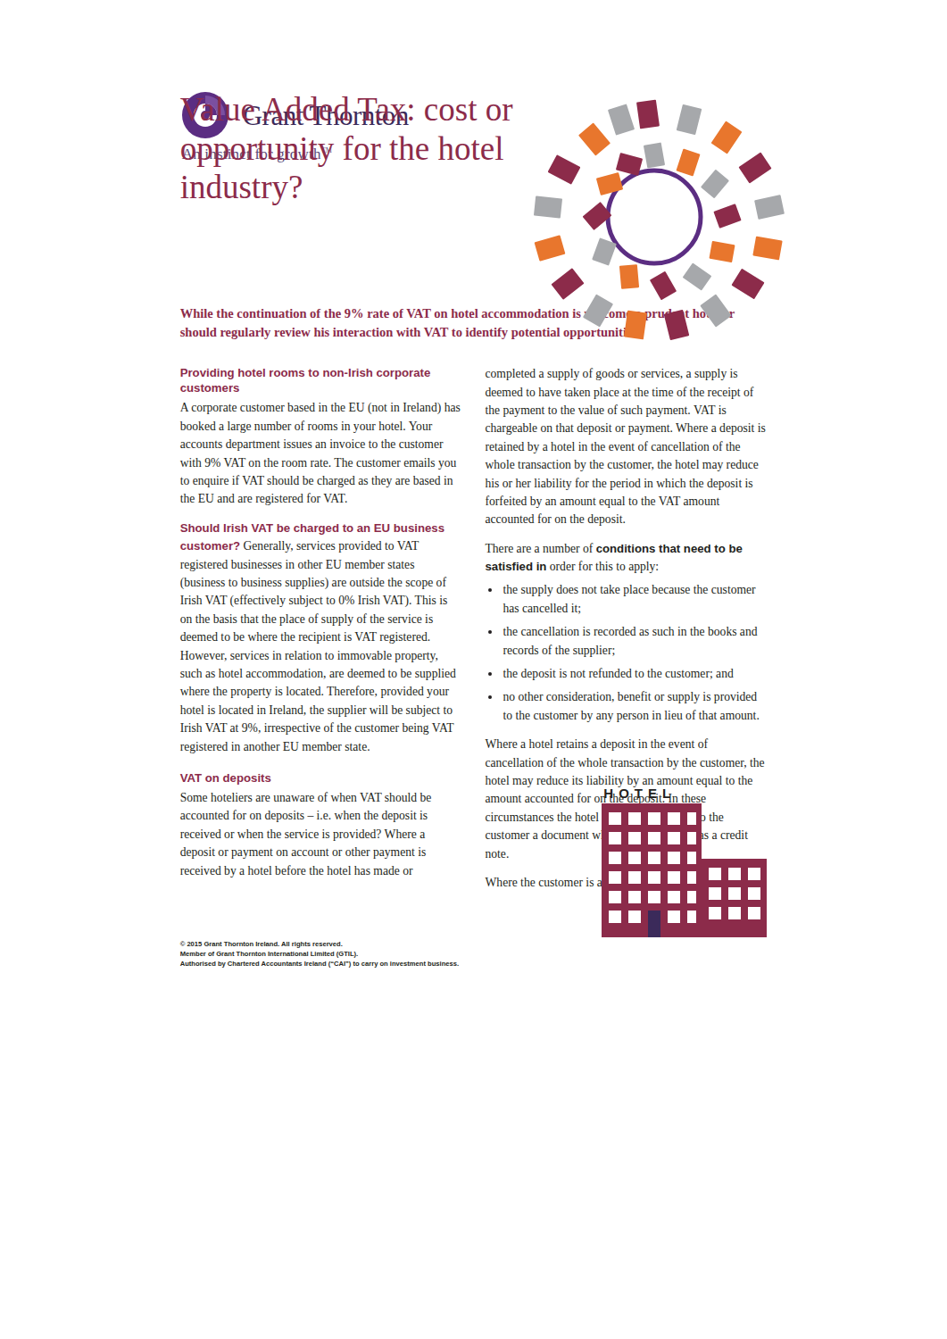Grant Thornton
An instinct for growthTM
Value Added Tax: cost or opportunity for the hotel industry?
While the continuation of the 9% rate of VAT on hotel accommodation is welcome a prudent hotelier should regularly review his interaction with VAT to identify potential opportunities.
Providing hotel rooms to non-Irish corporate customers
A corporate customer based in the EU (not in Ireland) has booked a large number of rooms in your hotel. Your accounts department issues an invoice to the customer with 9% VAT on the room rate. The customer emails you to enquire if VAT should be charged as they are based in the EU and are registered for VAT.
Should Irish VAT be charged to an EU business customer? Generally, services provided to VAT registered businesses in other EU member states (business to business supplies) are outside the scope of Irish VAT (effectively subject to 0% Irish VAT). This is on the basis that the place of supply of the service is deemed to be where the recipient is VAT registered. However, services in relation to immovable property, such as hotel accommodation, are deemed to be supplied where the property is located. Therefore, provided your hotel is located in Ireland, the supplier will be subject to Irish VAT at 9%, irrespective of the customer being VAT registered in another EU member state.
VAT on deposits
Some hoteliers are unaware of when VAT should be accounted for on deposits – i.e. when the deposit is received or when the service is provided? Where a deposit or payment on account or other payment is received by a hotel before the hotel has made or completed a supply of goods or services, a supply is deemed to have taken place at the time of the receipt of the payment to the value of such payment. VAT is chargeable on that deposit or payment. Where a deposit is retained by a hotel in the event of cancellation of the whole transaction by the customer, the hotel may reduce his or her liability for the period in which the deposit is forfeited by an amount equal to the VAT amount accounted for on the deposit.
There are a number of conditions that need to be satisfied in order for this to apply:
the supply does not take place because the customer has cancelled it;
the cancellation is recorded as such in the books and records of the supplier;
the deposit is not refunded to the customer; and
no other consideration, benefit or supply is provided to the customer by any person in lieu of that amount.
Where a hotel retains a deposit in the event of cancellation of the whole transaction by the customer, the hotel may reduce its liability by an amount equal to the amount accounted for on the deposit. In these circumstances the hotel is required to issue to the customer a document which is to be treated as a credit note.
Where the customer is a VAT registered person
HOTEL
© 2015 Grant Thornton Ireland. All rights reserved.
Member of Grant Thornton International Limited (GTIL).
Authorised by Chartered Accountants Ireland (“CAI”) to carry on investment business.